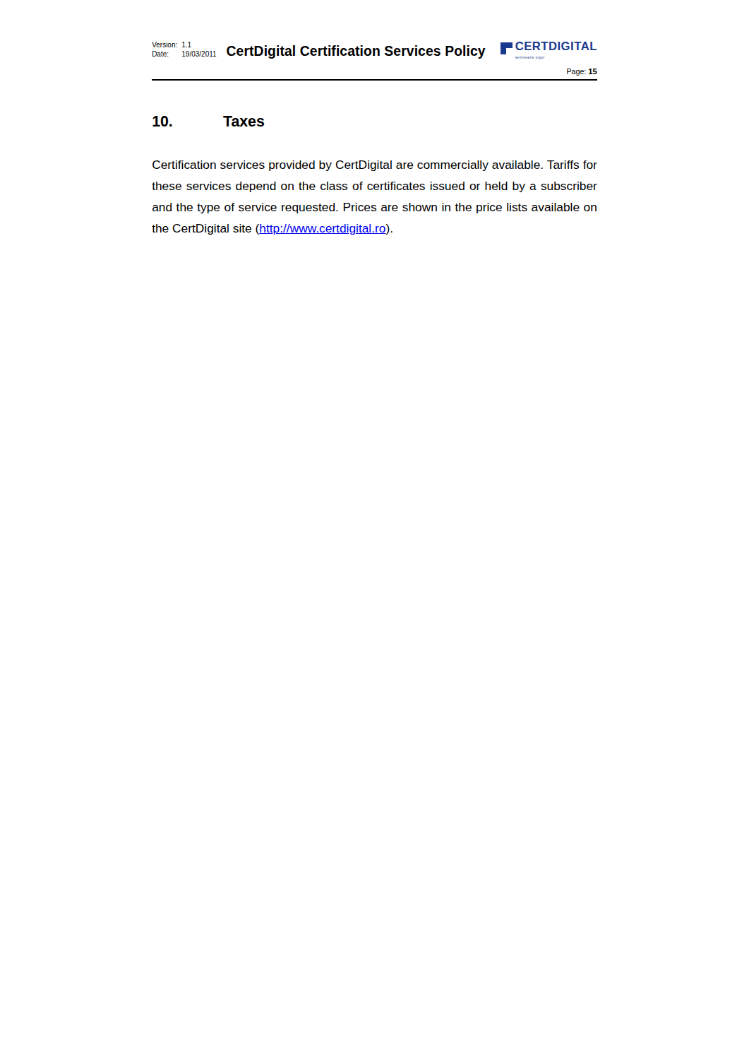| Version: | 1.1 |
| Date: | 19/03/2011 |
CertDigital Certification Services Policy
CERTDIGITAL
semneaza sigur
Page: 15
10. Taxes
Certification services provided by CertDigital are commercially available. Tariffs for these services depend on the class of certificates issued or held by a subscriber and the type of service requested. Prices are shown in the price lists available on the CertDigital site (http://www.certdigital.ro).